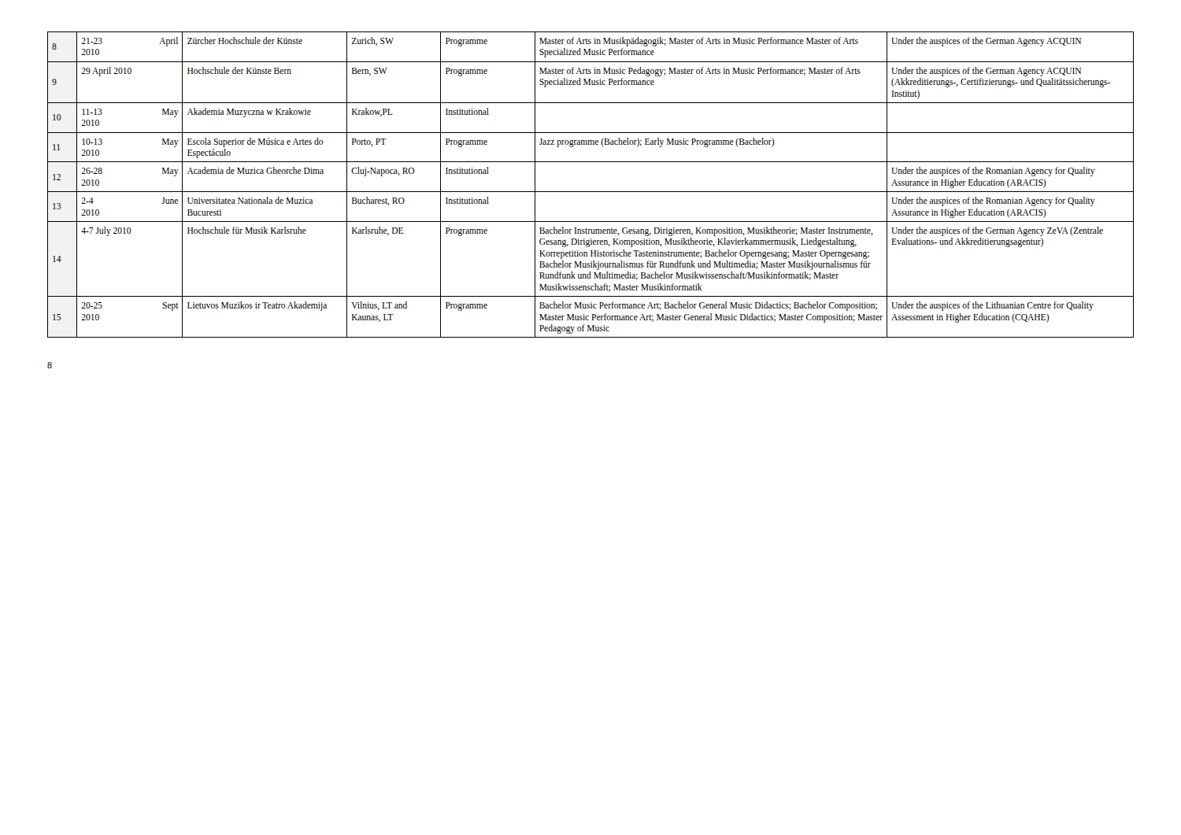| 8 | 21-23 April 2010 | Zürcher Hochschule der Künste | Zurich, SW | Programme | Master of Arts in Musikpädagogik; Master of Arts in Music Performance Master of Arts Specialized Music Performance | Under the auspices of the German Agency ACQUIN |
| 9 | 29 April 2010 | Hochschule der Künste Bern | Bern, SW | Programme | Master of Arts in Music Pedagogy; Master of Arts in Music Performance; Master of Arts Specialized Music Performance | Under the auspices of the German Agency ACQUIN (Akkreditierungs-, Certifizierungs- und Qualitätssicherungs-Institut) |
| 10 | 11-13 May 2010 | Akademia Muzyczna w Krakowie | Krakow,PL | Institutional | | |
| 11 | 10-13 May 2010 | Escola Superior de Música e Artes do Espectáculo | Porto, PT | Programme | Jazz programme (Bachelor); Early Music Programme (Bachelor) | |
| 12 | 26-28 May 2010 | Academia de Muzica Gheorche Dima | Cluj-Napoca, RO | Institutional | | Under the auspices of the Romanian Agency for Quality Assurance in Higher Education (ARACIS) |
| 13 | 2-4 June 2010 | Universitatea Nationala de Muzica Bucuresti | Bucharest, RO | Institutional | | Under the auspices of the Romanian Agency for Quality Assurance in Higher Education (ARACIS) |
| 14 | 4-7 July 2010 | Hochschule für Musik Karlsruhe | Karlsruhe, DE | Programme | Bachelor Instrumente, Gesang, Dirigieren, Komposition, Musiktheorie; Master Instrumente, Gesang, Dirigieren, Komposition, Musiktheorie, Klavierkammermusik, Liedgestaltung, Korrepetition Historische Tasteninstrumente; Bachelor Operngesang; Master Operngesang; Bachelor Musikjournalismus für Rundfunk und Multimedia; Master Musikjournalismus für Rundfunk und Multimedia; Bachelor Musikwissenschaft/Musikinformatik; Master Musikwissenschaft; Master Musikinformatik | Under the auspices of the German Agency ZeVA (Zentrale Evaluations- und Akkreditierungsagentur) |
| 15 | 20-25 Sept 2010 | Lietuvos Muzikos ir Teatro Akademija | Vilnius, LT and Kaunas, LT | Programme | Bachelor Music Performance Art; Bachelor General Music Didactics; Bachelor Composition; Master Music Performance Art; Master General Music Didactics; Master Composition; Master Pedagogy of Music | Under the auspices of the Lithuanian Centre for Quality Assessment in Higher Education (CQAHE) |
8